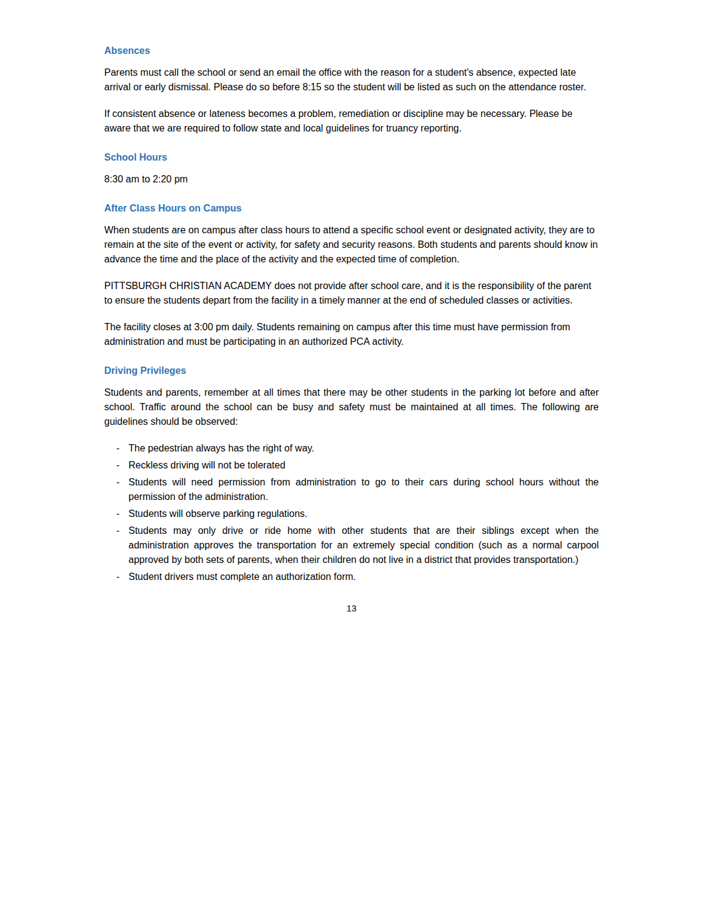Absences
Parents must call the school or send an email the office with the reason for a student's absence, expected late arrival or early dismissal. Please do so before 8:15 so the student will be listed as such on the attendance roster.
If consistent absence or lateness becomes a problem, remediation or discipline may be necessary. Please be aware that we are required to follow state and local guidelines for truancy reporting.
School Hours
8:30 am to 2:20 pm
After Class Hours on Campus
When students are on campus after class hours to attend a specific school event or designated activity, they are to remain at the site of the event or activity, for safety and security reasons. Both students and parents should know in advance the time and the place of the activity and the expected time of completion.
PITTSBURGH CHRISTIAN ACADEMY does not provide after school care, and it is the responsibility of the parent to ensure the students depart from the facility in a timely manner at the end of scheduled classes or activities.
The facility closes at 3:00 pm daily. Students remaining on campus after this time must have permission from administration and must be participating in an authorized PCA activity.
Driving Privileges
Students and parents, remember at all times that there may be other students in the parking lot before and after school. Traffic around the school can be busy and safety must be maintained at all times. The following are guidelines should be observed:
The pedestrian always has the right of way.
Reckless driving will not be tolerated
Students will need permission from administration to go to their cars during school hours without the permission of the administration.
Students will observe parking regulations.
Students may only drive or ride home with other students that are their siblings except when the administration approves the transportation for an extremely special condition (such as a normal carpool approved by both sets of parents, when their children do not live in a district that provides transportation.)
Student drivers must complete an authorization form.
13